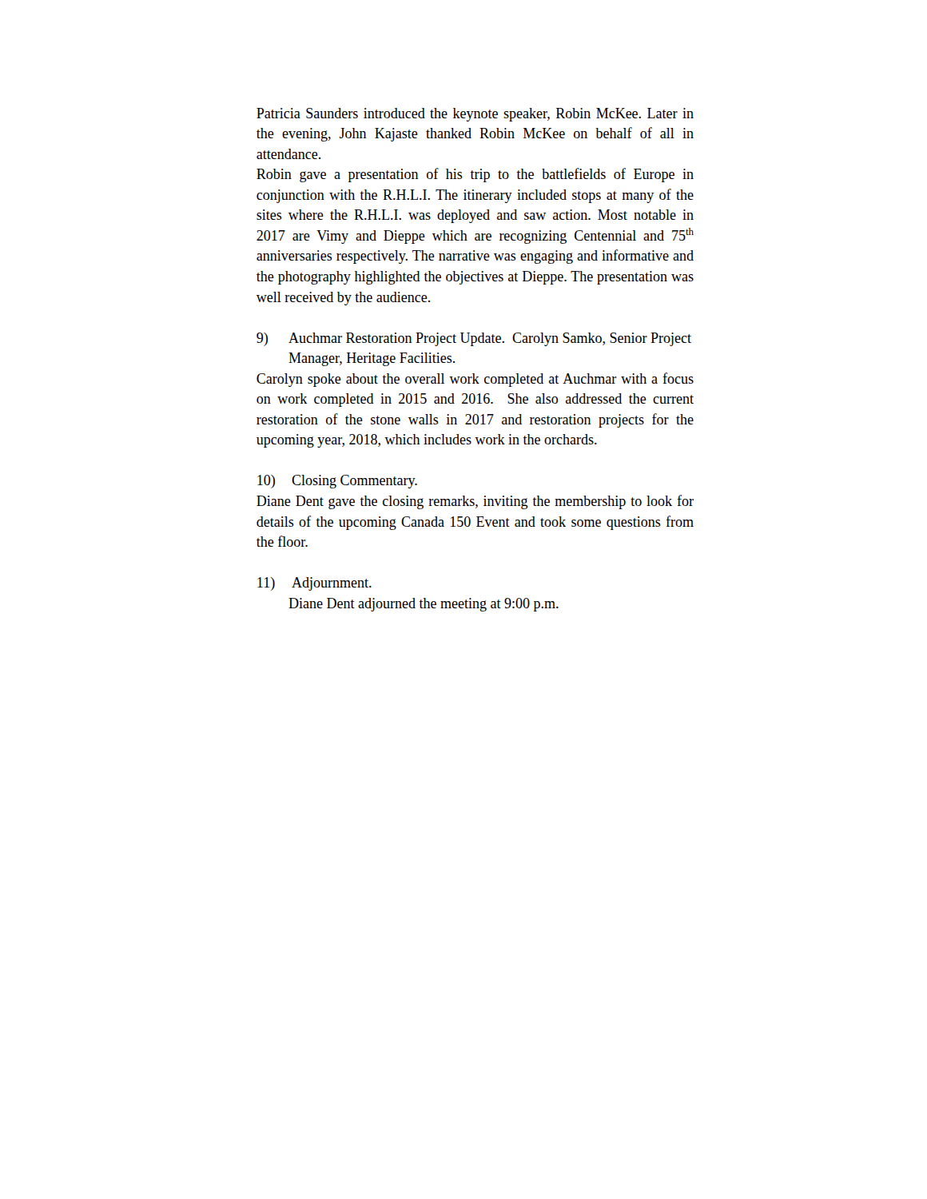Patricia Saunders introduced the keynote speaker, Robin McKee. Later in the evening, John Kajaste thanked Robin McKee on behalf of all in attendance.
Robin gave a presentation of his trip to the battlefields of Europe in conjunction with the R.H.L.I. The itinerary included stops at many of the sites where the R.H.L.I. was deployed and saw action. Most notable in 2017 are Vimy and Dieppe which are recognizing Centennial and 75th anniversaries respectively. The narrative was engaging and informative and the photography highlighted the objectives at Dieppe. The presentation was well received by the audience.
9)
Auchmar Restoration Project Update. Carolyn Samko, Senior Project Manager, Heritage Facilities.
Carolyn spoke about the overall work completed at Auchmar with a focus on work completed in 2015 and 2016. She also addressed the current restoration of the stone walls in 2017 and restoration projects for the upcoming year, 2018, which includes work in the orchards.
10)
Closing Commentary.
Diane Dent gave the closing remarks, inviting the membership to look for details of the upcoming Canada 150 Event and took some questions from the floor.
11)
Adjournment.
Diane Dent adjourned the meeting at 9:00 p.m.